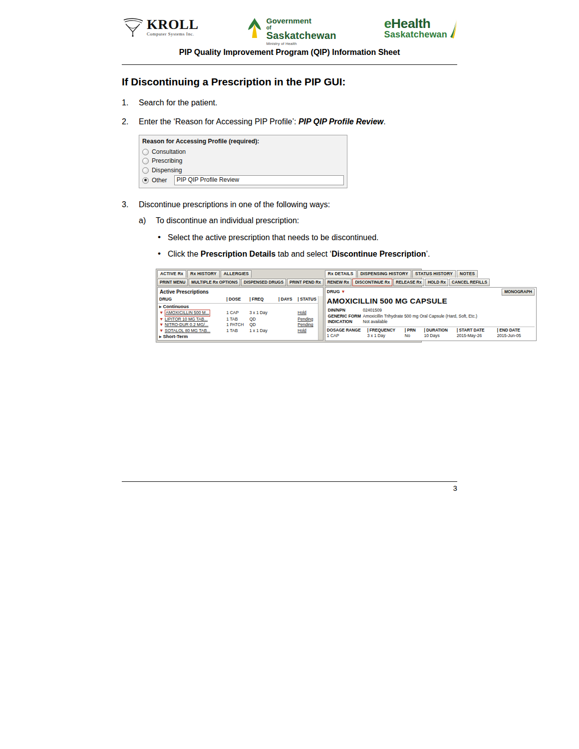KROLL
Computer Systems Inc.
Government
of
Saskatchewan
Ministry of Health
e Health
Saskatchewan
PIP Quality Improvement Program (QIP) Information Sheet
If Discontinuing a Prescription in the PIP GUI:
Search for the patient.
Enter the ‘Reason for Accessing PIP Profile’: PIP QIP Profile Review.
Reason for Accessing Profile (required):
Consultation
Prescribing
Dispensing
Other PIP QIP Profile Review
Discontinue prescriptions in one of the following ways:
To discontinue an individual prescription:
Select the active prescription that needs to be discontinued.
Click the Prescription Details tab and select ‘Discontinue Prescription’.
ACTIVE Rx
Rx HISTORY
ALLERGIES
PRINT MENU
MULTIPLE Rx OPTIONS
DISPENSED DRUGS
PRINT PEND Rx
Active Prescriptions
| DRUG | / DOSE | / FREQ | / DAYS | / STATUS |
| --- | --- | --- | --- | --- |
| ▸ Continuous |
| ▼ AMOXICILLIN 500 M... | 1 CAP | 3 x 1 Day | | Hold |
| ▼ LIPITOR 10 MG TAB... | 1 TAB | QD | | Pending |
| ▼ NITRO-DUR 0.2 MG/... | 1 PATCH | QD | | Pending |
| ▼ SOTALOL 80 MG TAB... | 1 TAB | 1 x 1 Day | | Hold |
| ▸ Short-Term |
Rx DETAILS
DISPENSING HISTORY
STATUS HISTORY
NOTES
RENEW Rx
DISCONTINUE Rx
RELEASE Rx
HOLD Rx
CANCEL REFILLS
DRUG ▼
MONOGRAPH
AMOXICILLIN 500 MG CAPSULE
| DIN/NPN | 02401509 |
| GENERIC FORM | Amoxicillin Trihydrate 500 mg Oral Capsule (Hard, Soft, Etc.) |
| INDICATION | Not available |
DOSAGE RANGE
| FREQUENCY
| PRN
| DURATION
| START DATE
| END DATE
1 CAP
3 x 1 Day
No
10 Days
2015-May-26
2015-Jun-05
3